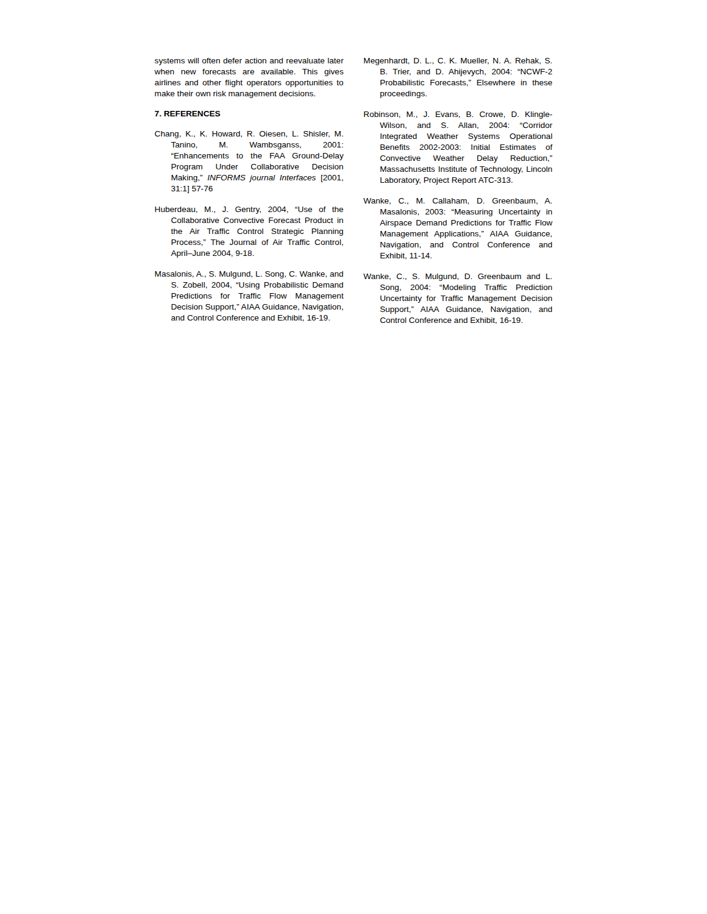systems will often defer action and reevaluate later when new forecasts are available. This gives airlines and other flight operators opportunities to make their own risk management decisions.
7. REFERENCES
Chang, K., K. Howard, R. Oiesen, L. Shisler, M. Tanino, M. Wambsganss, 2001: “Enhancements to the FAA Ground-Delay Program Under Collaborative Decision Making,” INFORMS journal Interfaces [2001, 31:1] 57-76
Huberdeau, M., J. Gentry, 2004, “Use of the Collaborative Convective Forecast Product in the Air Traffic Control Strategic Planning Process,” The Journal of Air Traffic Control, April–June 2004, 9-18.
Masalonis, A., S. Mulgund, L. Song, C. Wanke, and S. Zobell, 2004, “Using Probabilistic Demand Predictions for Traffic Flow Management Decision Support,” AIAA Guidance, Navigation, and Control Conference and Exhibit, 16-19.
Megenhardt, D. L., C. K. Mueller, N. A. Rehak, S. B. Trier, and D. Ahijevych, 2004: “NCWF-2 Probabilistic Forecasts,” Elsewhere in these proceedings.
Robinson, M., J. Evans, B. Crowe, D. Klingle-Wilson, and S. Allan, 2004: “Corridor Integrated Weather Systems Operational Benefits 2002-2003: Initial Estimates of Convective Weather Delay Reduction,” Massachusetts Institute of Technology, Lincoln Laboratory, Project Report ATC-313.
Wanke, C., M. Callaham, D. Greenbaum, A. Masalonis, 2003: “Measuring Uncertainty in Airspace Demand Predictions for Traffic Flow Management Applications,” AIAA Guidance, Navigation, and Control Conference and Exhibit, 11-14.
Wanke, C., S. Mulgund, D. Greenbaum and L. Song, 2004: “Modeling Traffic Prediction Uncertainty for Traffic Management Decision Support,” AIAA Guidance, Navigation, and Control Conference and Exhibit, 16-19.